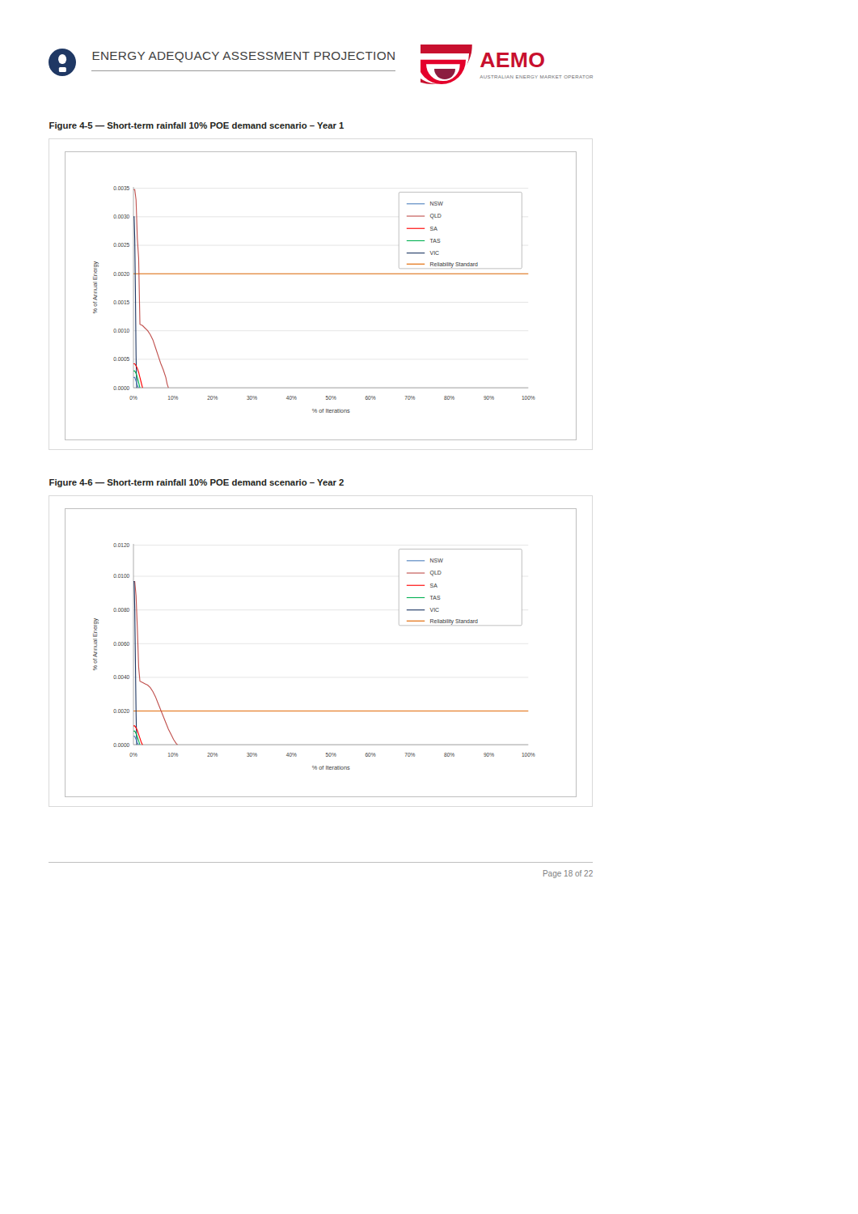ENERGY ADEQUACY ASSESSMENT PROJECTION
AEMO AUSTRALIAN ENERGY MARKET OPERATOR
Figure 4-5 — Short-term rainfall 10% POE demand scenario – Year 1
0.0000 0.0005 0.0010 0.0015 0.0020 0.0025 0.0030 0.0035 % of Annual Energy 0% 10% 20% 30% 40% 50% 60% 70% 80% 90% 100% % of Iterations NSW QLD SA TAS VIC Reliability Standard
Figure 4-6 — Short-term rainfall 10% POE demand scenario – Year 2
0.0000 0.0020 0.0040 0.0060 0.0080 0.0100 0.0120 % of Annual Energy 0% 10% 20% 30% 40% 50% 60% 70% 80% 90% 100% % of Iterations NSW QLD SA TAS VIC Reliability Standard
Page 18 of 22